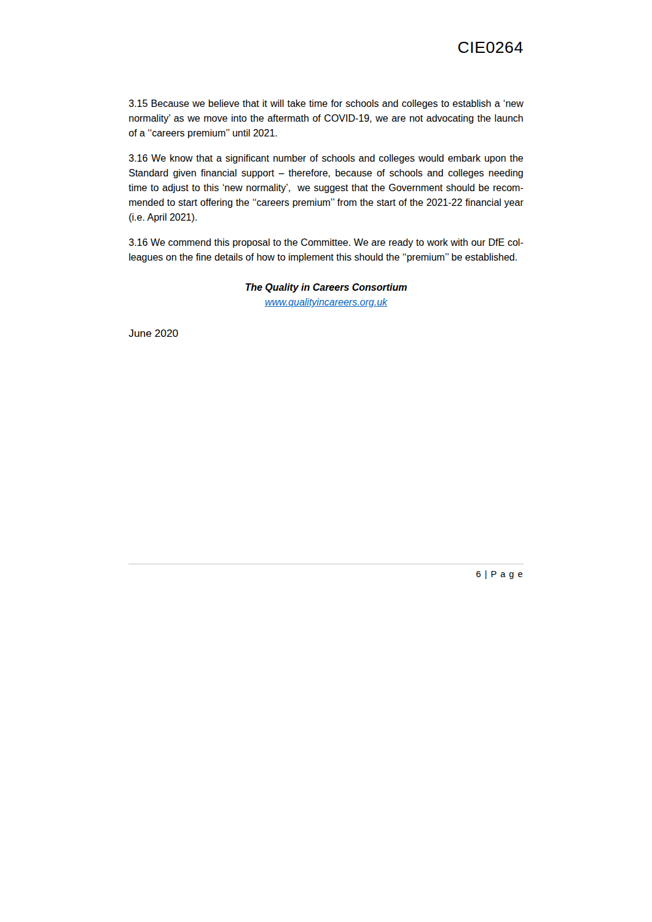CIE0264
3.15 Because we believe that it will take time for schools and colleges to establish a ‘new normality’ as we move into the aftermath of COVID-19, we are not advocating the launch of a ‘‘careers premium’’ until 2021.
3.16 We know that a significant number of schools and colleges would embark upon the Standard given financial support – therefore, because of schools and colleges needing time to adjust to this ‘new normality’, we suggest that the Government should be recommended to start offering the ‘‘careers premium’’ from the start of the 2021-22 financial year (i.e. April 2021).
3.16 We commend this proposal to the Committee. We are ready to work with our DfE colleagues on the fine details of how to implement this should the ‘‘premium’’ be established.
The Quality in Careers Consortium
www.qualityincareers.org.uk
June 2020
6 | P a g e